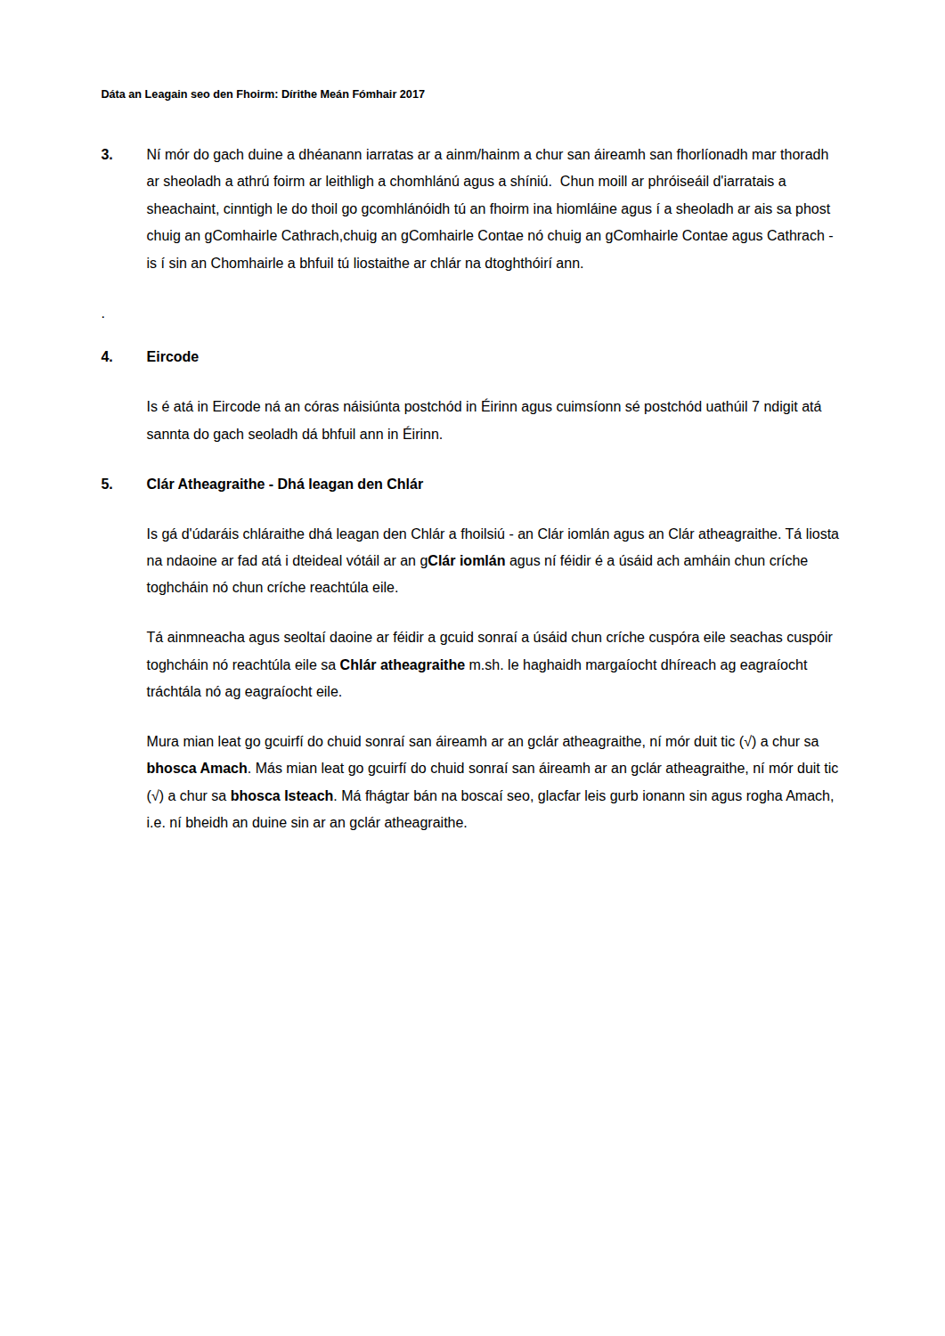Dáta an Leagain seo den Fhoirm: Dírithe Meán Fómhair 2017
3.
Ní mór do gach duine a dhéanann iarratas ar a ainm/hainm a chur san áireamh san fhorlíonadh mar thoradh ar sheoladh a athrú foirm ar leithligh a chomhlánú agus a shíniú. Chun moill ar phróiseáil d'iarratais a sheachaint, cinntigh le do thoil go gcomhlánóidh tú an fhoirm ina hiomláine agus í a sheoladh ar ais sa phost chuig an gComhairle Cathrach,chuig an gComhairle Contae nó chuig an gComhairle Contae agus Cathrach - is í sin an Chomhairle a bhfuil tú liostaithe ar chlár na dtoghthóirí ann.
.
4.
Eircode
Is é atá in Eircode ná an córas náisiúnta postchód in Éirinn agus cuimsíonn sé postchód uathúil 7 ndigit atá sannta do gach seoladh dá bhfuil ann in Éirinn.
5.
Clár Atheagraithe - Dhá leagan den Chlár
Is gá d'údaráis chláraithe dhá leagan den Chlár a fhoilsiú - an Clár iomlán agus an Clár atheagraithe. Tá liosta na ndaoine ar fad atá i dteideal vótáil ar an gClár iomlán agus ní féidir é a úsáid ach amháin chun críche toghcháin nó chun críche reachtúla eile.
Tá ainmneacha agus seoltaí daoine ar féidir a gcuid sonraí a úsáid chun críche cuspóra eile seachas cuspóir toghcháin nó reachtúla eile sa Chlár atheagraithe m.sh. le haghaidh margaíocht dhíreach ag eagraíocht tráchtála nó ag eagraíocht eile.
Mura mian leat go gcuirfí do chuid sonraí san áireamh ar an gclár atheagraithe, ní mór duit tic (√) a chur sa bhosca Amach. Más mian leat go gcuirfí do chuid sonraí san áireamh ar an gclár atheagraithe, ní mór duit tic (√) a chur sa bhosca Isteach. Má fhágtar bán na boscaí seo, glacfar leis gurb ionann sin agus rogha Amach, i.e. ní bheidh an duine sin ar an gclár atheagraithe.